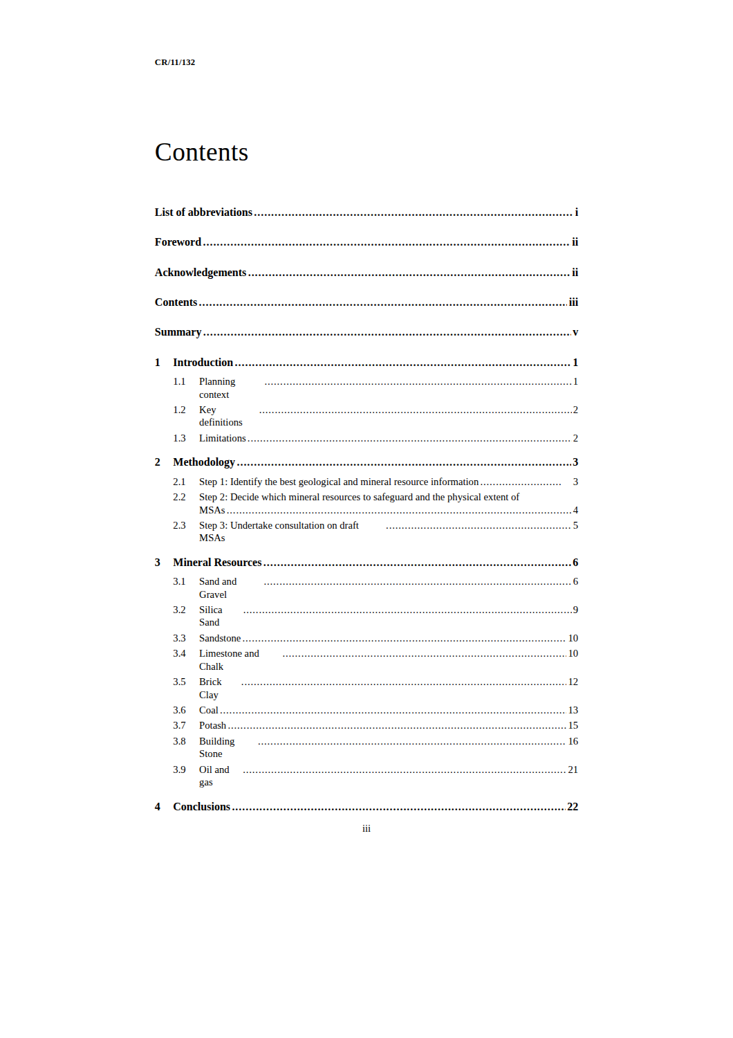CR/11/132
Contents
List of abbreviations .................................................................................................................. i
Foreword ................................................................................................................................. ii
Acknowledgements ..................................................................................................................... ii
Contents .................................................................................................................................. iii
Summary ................................................................................................................................. v
1 Introduction ....................................................................................................................... 1
1.1 Planning context ......................................................................................................... 1
1.2 Key definitions ........................................................................................................... 2
1.3 Limitations ................................................................................................................. 2
2 Methodology ..................................................................................................................... 3
2.1 Step 1: Identify the best geological and mineral resource information .......................... 3
2.2 Step 2: Decide which mineral resources to safeguard and the physical extent of
MSAs ....................................................................................................................... 4
2.3 Step 3: Undertake consultation on draft MSAs ............................................................ 5
3 Mineral Resources ........................................................................................................... 6
3.1 Sand and Gravel ......................................................................................................... 6
3.2 Silica Sand ................................................................................................................. 9
3.3 Sandstone ................................................................................................................... 10
3.4 Limestone and Chalk ................................................................................................ 10
3.5 Brick Clay ................................................................................................................. 12
3.6 Coal ......................................................................................................................... 13
3.7 Potash ..................................................................................................................... 15
3.8 Building Stone ......................................................................................................... 16
3.9 Oil and gas ................................................................................................................. 21
4 Conclusions ....................................................................................................................... 22
iii